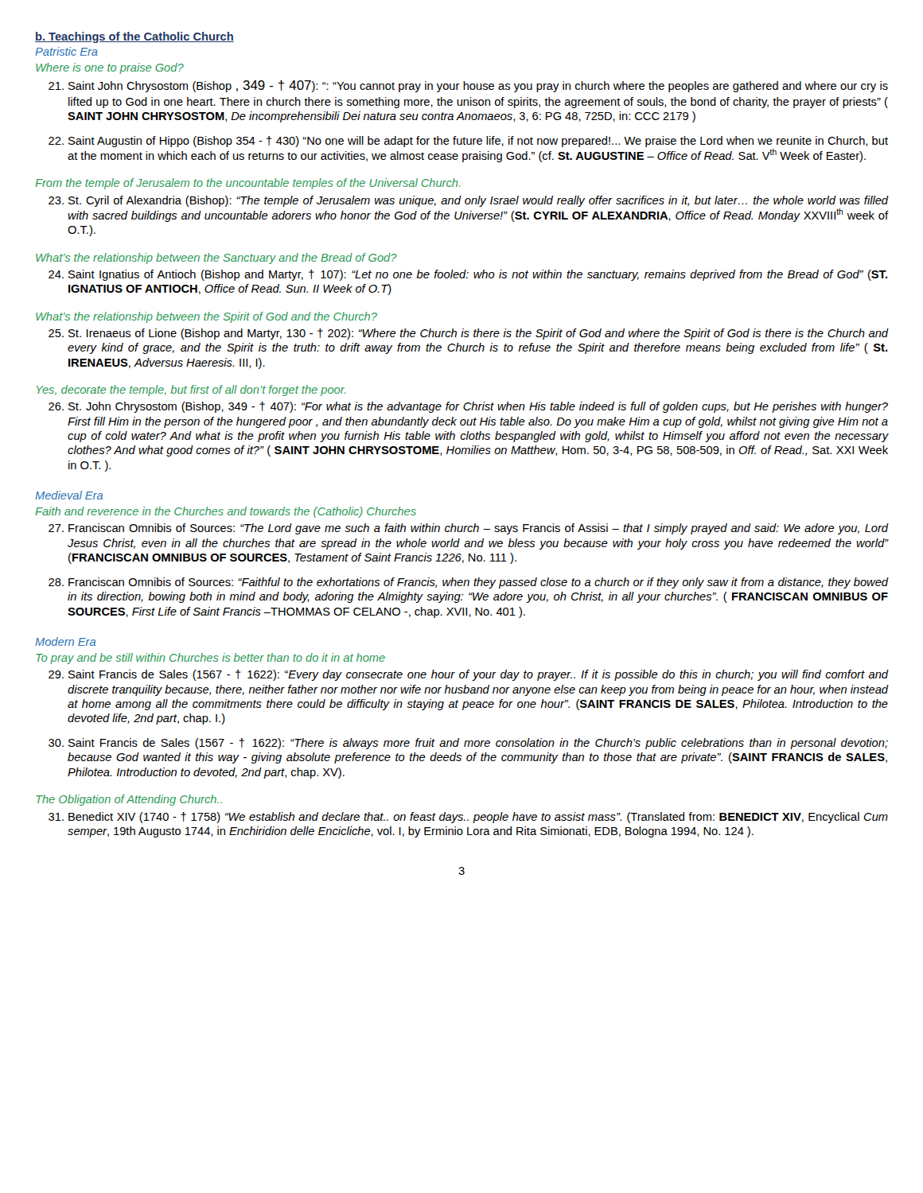b. Teachings of the Catholic Church
Patristic Era
Where is one to praise God?
Saint John Chrysostom (Bishop , 349 - † 407): “: “You cannot pray in your house as you pray in church where the peoples are gathered and where our cry is lifted up to God in one heart. There in church there is something more, the unison of spirits, the agreement of souls, the bond of charity, the prayer of priests” ( SAINT JOHN CHRYSOSTOM, De incomprehensibili Dei natura seu contra Anomaeos, 3, 6: PG 48, 725D, in: CCC 2179 )
Saint Augustin of Hippo (Bishop 354 - † 430) “No one will be adapt for the future life, if not now prepared!... We praise the Lord when we reunite in Church, but at the moment in which each of us returns to our activities, we almost cease praising God.” (cf. St. AUGUSTINE – Office of Read. Sat. Vth Week of Easter).
From the temple of Jerusalem to the uncountable temples of the Universal Church.
St. Cyril of Alexandria (Bishop): “The temple of Jerusalem was unique, and only Israel would really offer sacrifices in it, but later… the whole world was filled with sacred buildings and uncountable adorers who honor the God of the Universe!” (St. CYRIL OF ALEXANDRIA, Office of Read. Monday XXVIIIth week of O.T.).
What’s the relationship between the Sanctuary and the Bread of God?
Saint Ignatius of Antioch (Bishop and Martyr, † 107): “Let no one be fooled: who is not within the sanctuary, remains deprived from the Bread of God” (ST. IGNATIUS OF ANTIOCH, Office of Read. Sun. II Week of O.T)
What’s the relationship between the Spirit of God and the Church?
St. Irenaeus of Lione (Bishop and Martyr, 130 - † 202): “Where the Church is there is the Spirit of God and where the Spirit of God is there is the Church and every kind of grace, and the Spirit is the truth: to drift away from the Church is to refuse the Spirit and therefore means being excluded from life” ( St. IRENAEUS, Adversus Haeresis. III, I).
Yes, decorate the temple, but first of all don’t forget the poor.
St. John Chrysostom (Bishop, 349 - † 407): “For what is the advantage for Christ when His table indeed is full of golden cups, but He perishes with hunger? First fill Him in the person of the hungered poor , and then abundantly deck out His table also. Do you make Him a cup of gold, whilst not giving give Him not a cup of cold water? And what is the profit when you furnish His table with cloths bespangled with gold, whilst to Himself you afford not even the necessary clothes? And what good comes of it?” ( SAINT JOHN CHRYSOSTOME, Homilies on Matthew, Hom. 50, 3-4, PG 58, 508-509, in Off. of Read., Sat. XXI Week in O.T. ).
Medieval Era
Faith and reverence in the Churches and towards the (Catholic) Churches
Franciscan Omnibis of Sources: “The Lord gave me such a faith within church – says Francis of Assisi – that I simply prayed and said: We adore you, Lord Jesus Christ, even in all the churches that are spread in the whole world and we bless you because with your holy cross you have redeemed the world” (FRANCISCAN OMNIBUS OF SOURCES, Testament of Saint Francis 1226, No. 111 ).
Franciscan Omnibis of Sources: “Faithful to the exhortations of Francis, when they passed close to a church or if they only saw it from a distance, they bowed in its direction, bowing both in mind and body, adoring the Almighty saying: “We adore you, oh Christ, in all your churches”. ( FRANCISCAN OMNIBUS OF SOURCES, First Life of Saint Francis –THOMMAS OF CELANO -, chap. XVII, No. 401 ).
Modern Era
To pray and be still within Churches is better than to do it in at home
Saint Francis de Sales (1567 - † 1622): “Every day consecrate one hour of your day to prayer.. If it is possible do this in church; you will find comfort and discrete tranquility because, there, neither father nor mother nor wife nor husband nor anyone else can keep you from being in peace for an hour, when instead at home among all the commitments there could be difficulty in staying at peace for one hour”. (SAINT FRANCIS DE SALES, Philotea. Introduction to the devoted life, 2nd part, chap. I.)
Saint Francis de Sales (1567 - † 1622): “There is always more fruit and more consolation in the Church’s public celebrations than in personal devotion; because God wanted it this way - giving absolute preference to the deeds of the community than to those that are private”. (SAINT FRANCIS de SALES, Philotea. Introduction to devoted, 2nd part, chap. XV).
The Obligation of Attending Church..
Benedict XIV (1740 - † 1758) “We establish and declare that.. on feast days.. people have to assist mass”. (Translated from: BENEDICT XIV, Encyclical Cum semper, 19th Augusto 1744, in Enchiridion delle Encicliche, vol. I, by Erminio Lora and Rita Simionati, EDB, Bologna 1994, No. 124 ).
3